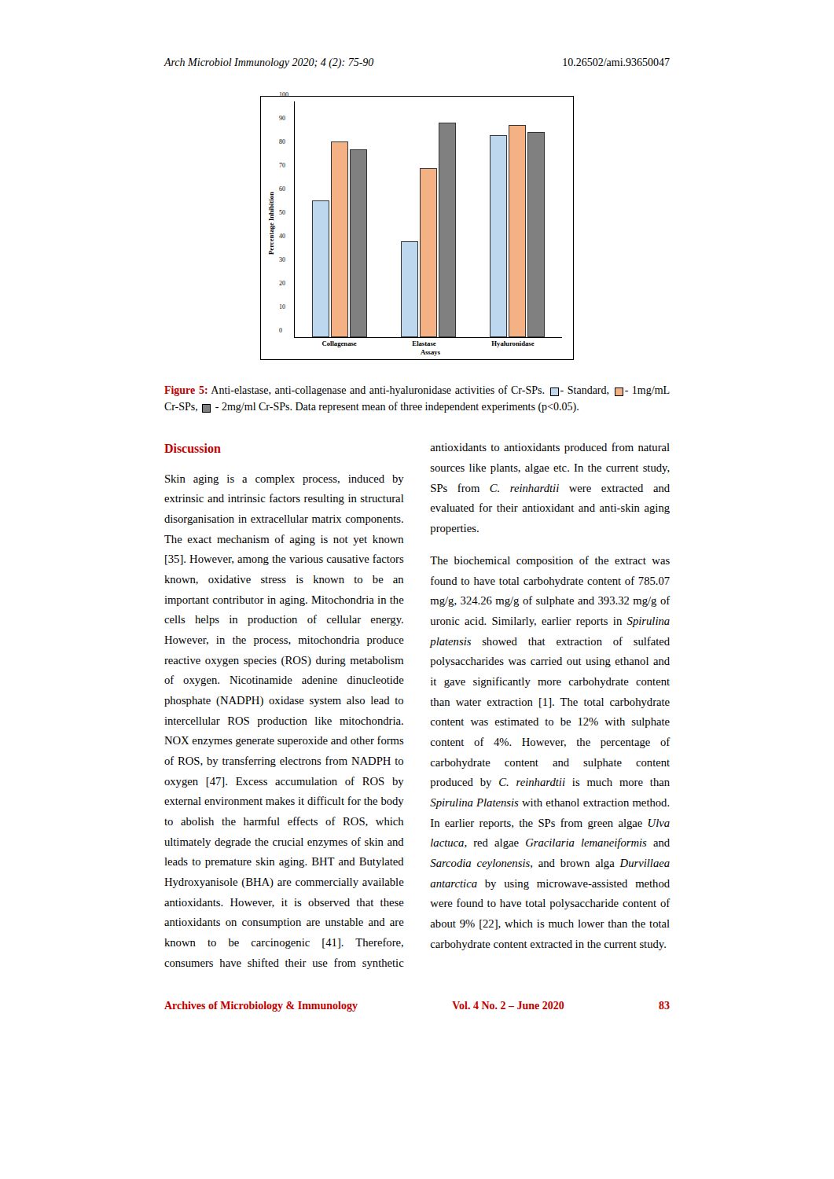Arch Microbiol Immunology 2020; 4 (2): 75-90
10.26502/ami.93650047
Percentage Inhibition
100
90
80
70
60
50
40
30
20
10
0
Collagenase
Elastase
Hyaluronidase
Assays
Figure 5: Anti-elastase, anti-collagenase and anti-hyaluronidase activities of Cr-SPs. - Standard, - 1mg/mL Cr-SPs, - 2mg/ml Cr-SPs. Data represent mean of three independent experiments (p<0.05).
Discussion
Skin aging is a complex process, induced by extrinsic and intrinsic factors resulting in structural disorganisation in extracellular matrix components. The exact mechanism of aging is not yet known [35]. However, among the various causative factors known, oxidative stress is known to be an important contributor in aging. Mitochondria in the cells helps in production of cellular energy. However, in the process, mitochondria produce reactive oxygen species (ROS) during metabolism of oxygen. Nicotinamide adenine dinucleotide phosphate (NADPH) oxidase system also lead to intercellular ROS production like mitochondria. NOX enzymes generate superoxide and other forms of ROS, by transferring electrons from NADPH to oxygen [47]. Excess accumulation of ROS by external environment makes it difficult for the body to abolish the harmful effects of ROS, which ultimately degrade the crucial enzymes of skin and leads to premature skin aging. BHT and Butylated Hydroxyanisole (BHA) are commercially available antioxidants. However, it is observed that these antioxidants on consumption are unstable and are known to be carcinogenic [41]. Therefore, consumers have shifted their use from synthetic antioxidants to antioxidants produced from natural sources like plants, algae etc. In the current study, SPs from C. reinhardtii were extracted and evaluated for their antioxidant and anti-skin aging properties.
The biochemical composition of the extract was found to have total carbohydrate content of 785.07 mg/g, 324.26 mg/g of sulphate and 393.32 mg/g of uronic acid. Similarly, earlier reports in Spirulina platensis showed that extraction of sulfated polysaccharides was carried out using ethanol and it gave significantly more carbohydrate content than water extraction [1]. The total carbohydrate content was estimated to be 12% with sulphate content of 4%. However, the percentage of carbohydrate content and sulphate content produced by C. reinhardtii is much more than Spirulina Platensis with ethanol extraction method. In earlier reports, the SPs from green algae Ulva lactuca, red algae Gracilaria lemaneiformis and Sarcodia ceylonensis, and brown alga Durvillaea antarctica by using microwave-assisted method were found to have total polysaccharide content of about 9% [22], which is much lower than the total carbohydrate content extracted in the current study.
Archives of Microbiology & Immunology
Vol. 4 No. 2 – June 2020
83